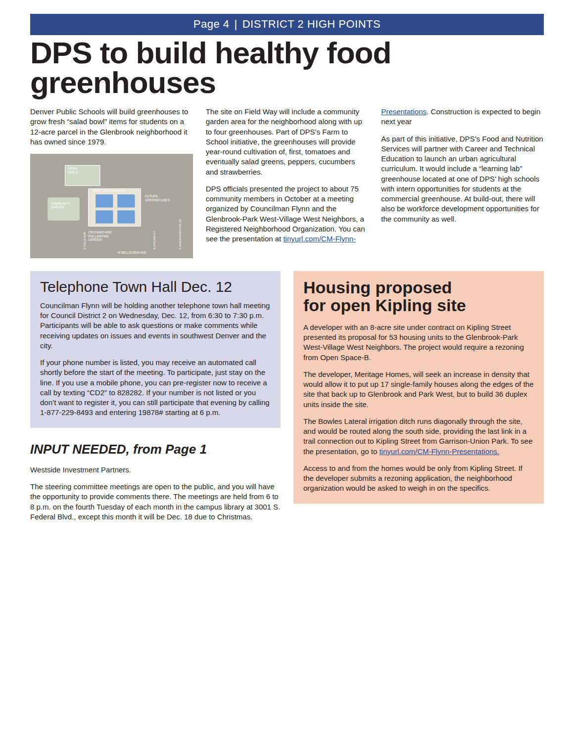Page 4|DISTRICT 2 HIGH POINTS
DPS to build healthy food greenhouses
Denver Public Schools will build greenhouses to grow fresh “salad bowl” items for students on a 12-acre parcel in the Glenbrook neighborhood it has owned since 1979.
The site on Field Way will include a community garden area for the neighborhood along with up to four greenhouses. Part of DPS’s Farm to School initiative, the greenhouses will provide year-round cultivation of, first, tomatoes and eventually salad greens, peppers, cucumbers and strawberries.
DPS officials presented the project to about 75 community members in October at a meeting organized by Councilman Flynn and the Glenbrook-Park West-Village West Neighbors, a Registered Neighborhood Organization. You can see the presentation at tinyurl.com/CM-Flynn-Presentations. Construction is expected to begin next year
As part of this initiative, DPS’s Food and Nutrition Services will partner with Career and Technical Education to launch an urban agricultural curriculum. It would include a “learning lab” greenhouse located at one of DPS’ high schools with intern opportunities for students at the commercial greenhouse. At build-out, there will also be workforce development opportunities for the community as well.
Telephone Town Hall Dec. 12
Councilman Flynn will be holding another telephone town hall meeting for Council District 2 on Wednesday, Dec. 12, from 6:30 to 7:30 p.m. Participants will be able to ask questions or make comments while receiving updates on issues and events in southwest Denver and the city.
If your phone number is listed, you may receive an automated call shortly before the start of the meeting. To participate, just stay on the line. If you use a mobile phone, you can pre-register now to receive a call by texting “CD2” to 828282. If your number is not listed or you don’t want to register it, you can still participate that evening by calling 1-877-229-8493 and entering 19878# starting at 6 p.m.
INPUT NEEDED, from Page 1
Westside Investment Partners.
The steering committee meetings are open to the public, and you will have the opportunity to provide comments there. The meetings are held from 6 to 8 p.m. on the fourth Tuesday of each month in the campus library at 3001 S. Federal Blvd., except this month it will be Dec. 18 due to Christmas.
Housing proposed
for open Kipling site
A developer with an 8-acre site under contract on Kipling Street presented its proposal for 53 housing units to the Glenbrook-Park West-Village West Neighbors. The project would require a rezoning from Open Space-B.
The developer, Meritage Homes, will seek an increase in density that would allow it to put up 17 single-family houses along the edges of the site that back up to Glenbrook and Park West, but to build 36 duplex units inside the site.
The Bowles Lateral irrigation ditch runs diagonally through the site, and would be routed along the south side, providing the last link in a trail connection out to Kipling Street from Garrison-Union Park. To see the presentation, go to tinyurl.com/CM-Flynn-Presentations.
Access to and from the homes would be only from Kipling Street. If the developer submits a rezoning application, the neighborhood organization would be asked to weigh in on the specifics.